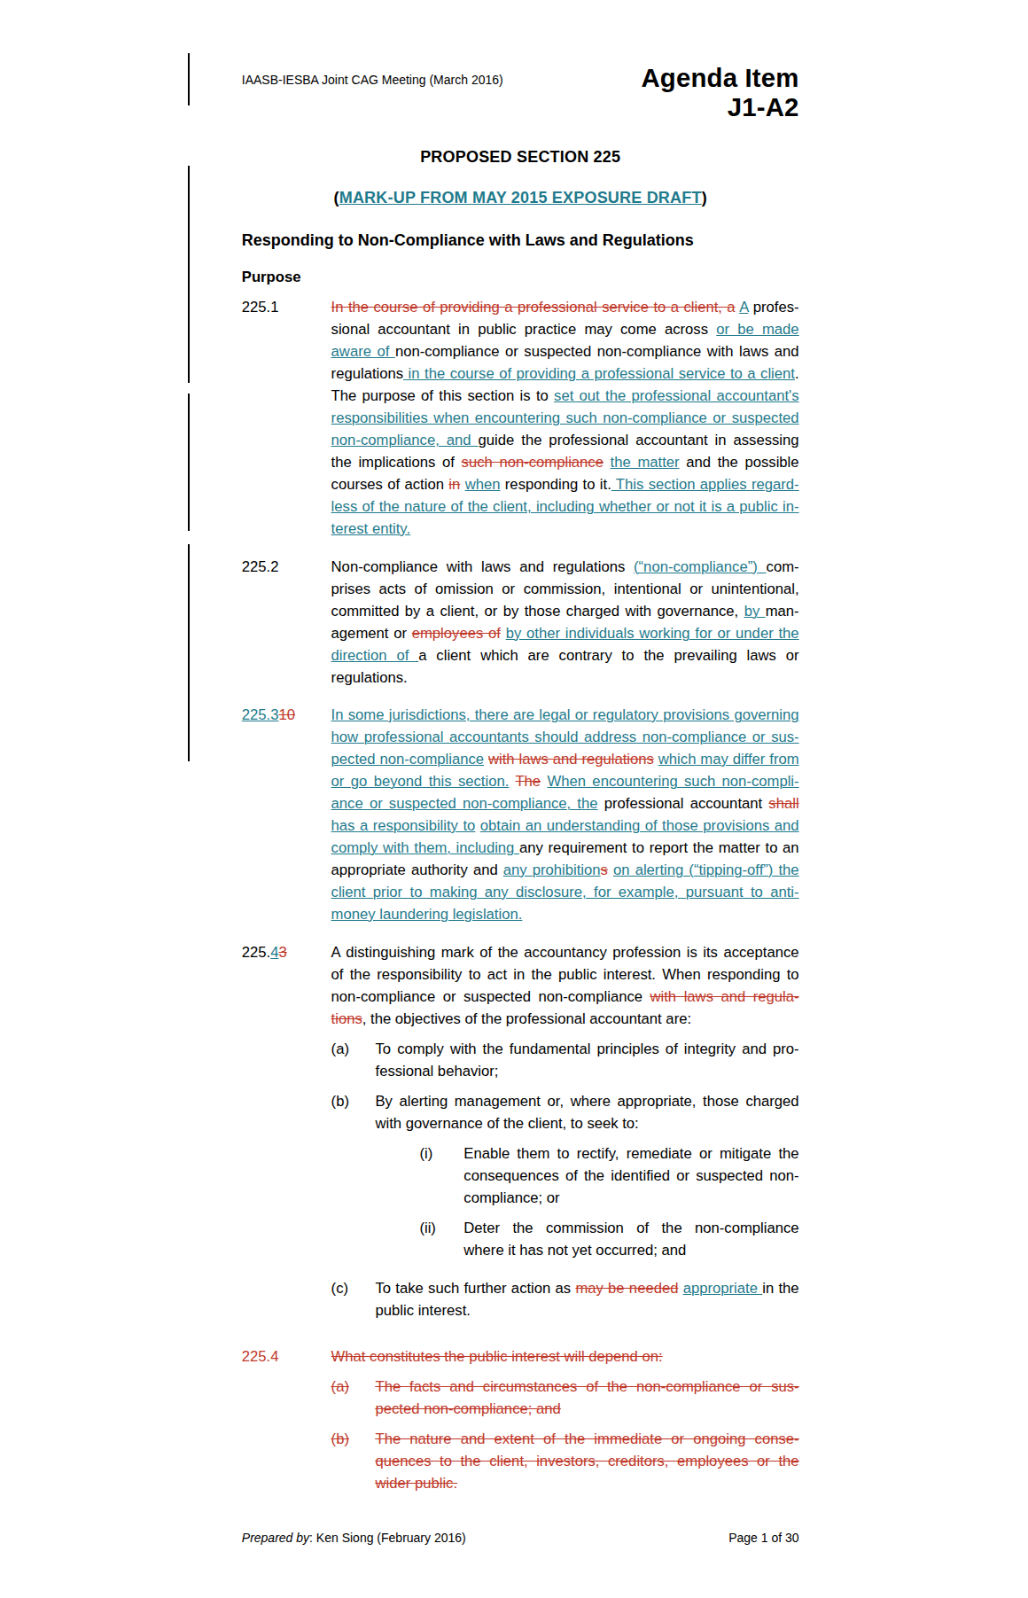IAASB-IESBA Joint CAG Meeting (March 2016)
Agenda Item
J1-A2
PROPOSED SECTION 225 (MARK-UP FROM MAY 2015 EXPOSURE DRAFT)
Responding to Non-Compliance with Laws and Regulations
Purpose
225.1
In the course of providing a professional service to a client, a A professional accountant in public practice may come across or be made aware of non-compliance or suspected non-compliance with laws and regulations in the course of providing a professional service to a client. The purpose of this section is to set out the professional accountant's responsibilities when encountering such non-compliance or suspected non-compliance, and guide the professional accountant in assessing the implications of such non-compliance the matter and the possible courses of action in when responding to it. This section applies regardless of the nature of the client, including whether or not it is a public interest entity.
225.2
Non-compliance with laws and regulations (“non-compliance”) comprises acts of omission or commission, intentional or unintentional, committed by a client, or by those charged with governance, by management or employees of by other individuals working for or under the direction of a client which are contrary to the prevailing laws or regulations.
225.310
In some jurisdictions, there are legal or regulatory provisions governing how professional accountants should address non-compliance or suspected non-compliance with laws and regulations which may differ from or go beyond this section. The When encountering such non-compliance or suspected non-compliance, the professional accountant shall has a responsibility to obtain an understanding of those provisions and comply with them, including any requirement to report the matter to an appropriate authority and any prohibitions on alerting (“tipping-off”) the client prior to making any disclosure, for example, pursuant to anti-money laundering legislation.
225.43
A distinguishing mark of the accountancy profession is its acceptance of the responsibility to act in the public interest. When responding to non-compliance or suspected non-compliance with laws and regulations, the objectives of the professional accountant are:
(a) To comply with the fundamental principles of integrity and professional behavior;
(b) By alerting management or, where appropriate, those charged with governance of the client, to seek to:
(i) Enable them to rectify, remediate or mitigate the consequences of the identified or suspected non-compliance; or
(ii) Deter the commission of the non-compliance where it has not yet occurred; and
(c) To take such further action as may be needed appropriate in the public interest.
225.4
What constitutes the public interest will depend on:
(a) The facts and circumstances of the non-compliance or suspected non-compliance; and
(b) The nature and extent of the immediate or ongoing consequences to the client, investors, creditors, employees or the wider public.
Prepared by: Ken Siong (February 2016)
Page 1 of 30